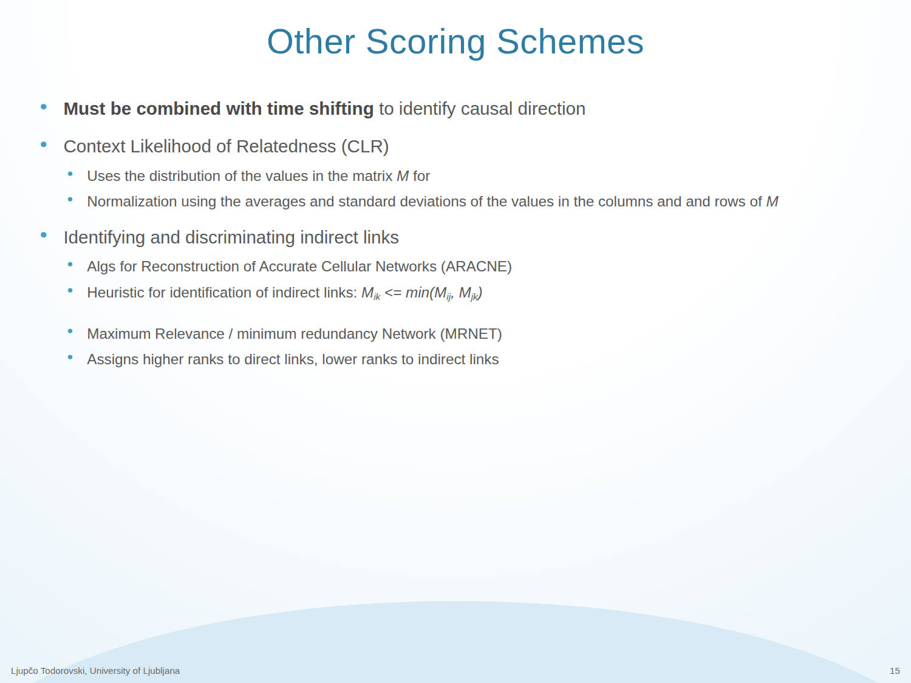Other Scoring Schemes
Must be combined with time shifting to identify causal direction
Context Likelihood of Relatedness (CLR)
Uses the distribution of the values in the matrix M for
Normalization using the averages and standard deviations of the values in the columns and and rows of M
Identifying and discriminating indirect links
Algs for Reconstruction of Accurate Cellular Networks (ARACNE)
Heuristic for identification of indirect links: Mik <= min(Mij, Mjk)
Maximum Relevance / minimum redundancy Network (MRNET)
Assigns higher ranks to direct links, lower ranks to indirect links
Ljupčo Todorovski, University of Ljubljana 15